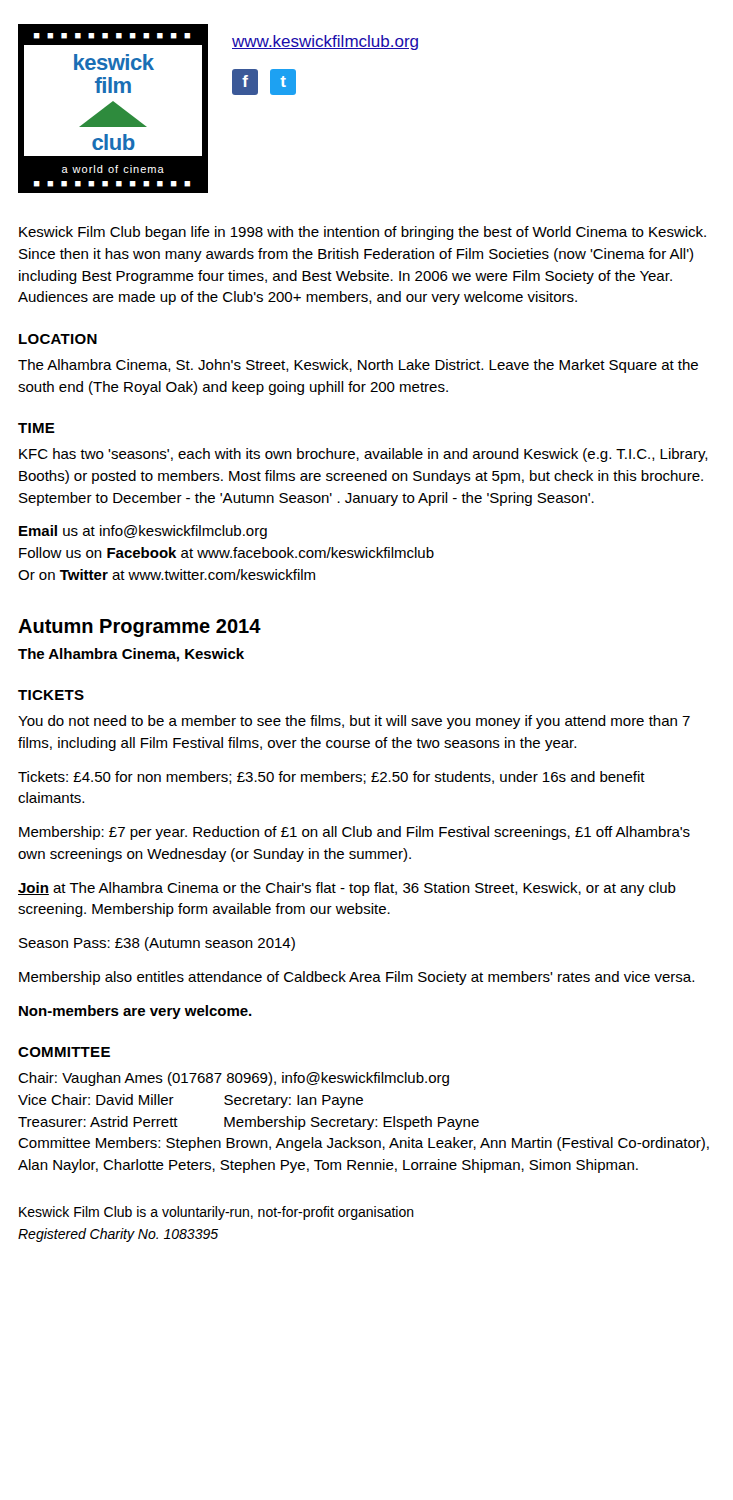■ ■ ■ ■ ■ ■ ■ ■ ■ ■ ■ ■
keswick
film
club
a world of cinema
■ ■ ■ ■ ■ ■ ■ ■ ■ ■ ■ ■
www.keswickfilmclub.org
f t
Keswick Film Club began life in 1998 with the intention of bringing the best of World Cinema to Keswick. Since then it has won many awards from the British Federation of Film Societies (now 'Cinema for All') including Best Programme four times, and Best Website. In 2006 we were Film Society of the Year. Audiences are made up of the Club's 200+ members, and our very welcome visitors.
Location
The Alhambra Cinema, St. John's Street, Keswick, North Lake District. Leave the Market Square at the south end (The Royal Oak) and keep going uphill for 200 metres.
Time
KFC has two 'seasons', each with its own brochure, available in and around Keswick (e.g. T.I.C., Library, Booths) or posted to members. Most films are screened on Sundays at 5pm, but check in this brochure. September to December - the 'Autumn Season' . January to April - the 'Spring Season'.
Email us at info@keswickfilmclub.org
Follow us on Facebook at www.facebook.com/keswickfilmclub
Or on Twitter at www.twitter.com/keswickfilm
Autumn Programme 2014
The Alhambra Cinema, Keswick
Tickets
You do not need to be a member to see the films, but it will save you money if you attend more than 7 films, including all Film Festival films, over the course of the two seasons in the year.
Tickets: £4.50 for non members; £3.50 for members; £2.50 for students, under 16s and benefit claimants.
Membership: £7 per year. Reduction of £1 on all Club and Film Festival screenings, £1 off Alhambra's own screenings on Wednesday (or Sunday in the summer).
Join at The Alhambra Cinema or the Chair's flat - top flat, 36 Station Street, Keswick, or at any club screening. Membership form available from our website.
Season Pass: £38 (Autumn season 2014)
Membership also entitles attendance of Caldbeck Area Film Society at members' rates and vice versa.
Non-members are very welcome.
Committee
Chair: Vaughan Ames (017687 80969), info@keswickfilmclub.org
Vice Chair: David Miller Secretary: Ian Payne
Treasurer: Astrid Perrett Membership Secretary: Elspeth Payne
Committee Members: Stephen Brown, Angela Jackson, Anita Leaker, Ann Martin (Festival Co-ordinator), Alan Naylor, Charlotte Peters, Stephen Pye, Tom Rennie, Lorraine Shipman, Simon Shipman.
Keswick Film Club is a voluntarily-run, not-for-profit organisation
Registered Charity No. 1083395